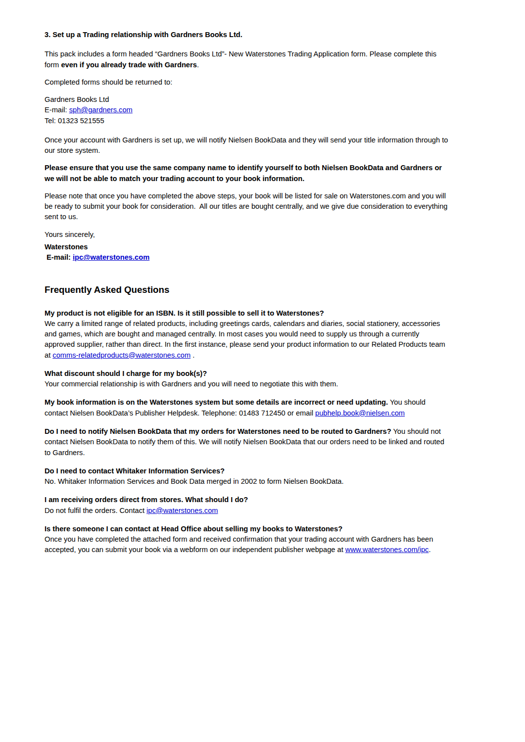3. Set up a Trading relationship with Gardners Books Ltd.
This pack includes a form headed “Gardners Books Ltd”- New Waterstones Trading Application form. Please complete this form even if you already trade with Gardners.
Completed forms should be returned to:
Gardners Books Ltd
E-mail: sph@gardners.com
Tel: 01323 521555
Once your account with Gardners is set up, we will notify Nielsen BookData and they will send your title information through to our store system.
Please ensure that you use the same company name to identify yourself to both Nielsen BookData and Gardners or we will not be able to match your trading account to your book information.
Please note that once you have completed the above steps, your book will be listed for sale on Waterstones.com and you will be ready to submit your book for consideration. All our titles are bought centrally, and we give due consideration to everything sent to us.
Yours sincerely,
Waterstones
E-mail: ipc@waterstones.com
Frequently Asked Questions
My product is not eligible for an ISBN. Is it still possible to sell it to Waterstones?
We carry a limited range of related products, including greetings cards, calendars and diaries, social stationery, accessories and games, which are bought and managed centrally. In most cases you would need to supply us through a currently approved supplier, rather than direct. In the first instance, please send your product information to our Related Products team at comms-relatedproducts@waterstones.com .
What discount should I charge for my book(s)?
Your commercial relationship is with Gardners and you will need to negotiate this with them.
My book information is on the Waterstones system but some details are incorrect or need updating. You should contact Nielsen BookData’s Publisher Helpdesk. Telephone: 01483 712450 or email pubhelp.book@nielsen.com
Do I need to notify Nielsen BookData that my orders for Waterstones need to be routed to Gardners? You should not contact Nielsen BookData to notify them of this. We will notify Nielsen BookData that our orders need to be linked and routed to Gardners.
Do I need to contact Whitaker Information Services?
No. Whitaker Information Services and Book Data merged in 2002 to form Nielsen BookData.
I am receiving orders direct from stores. What should I do?
Do not fulfil the orders. Contact ipc@waterstones.com
Is there someone I can contact at Head Office about selling my books to Waterstones?
Once you have completed the attached form and received confirmation that your trading account with Gardners has been accepted, you can submit your book via a webform on our independent publisher webpage at www.waterstones.com/ipc.